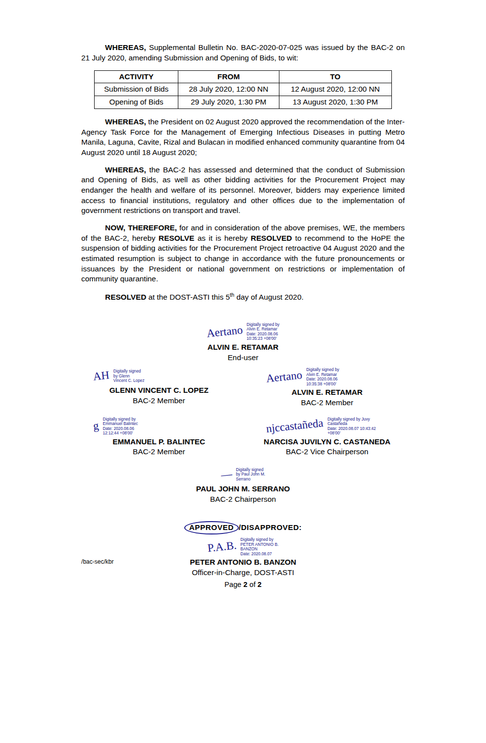WHEREAS, Supplemental Bulletin No. BAC-2020-07-025 was issued by the BAC-2 on 21 July 2020, amending Submission and Opening of Bids, to wit:
| ACTIVITY | FROM | TO |
| --- | --- | --- |
| Submission of Bids | 28 July 2020, 12:00 NN | 12 August 2020, 12:00 NN |
| Opening of Bids | 29 July 2020, 1:30 PM | 13 August 2020, 1:30 PM |
WHEREAS, the President on 02 August 2020 approved the recommendation of the Inter-Agency Task Force for the Management of Emerging Infectious Diseases in putting Metro Manila, Laguna, Cavite, Rizal and Bulacan in modified enhanced community quarantine from 04 August 2020 until 18 August 2020;
WHEREAS, the BAC-2 has assessed and determined that the conduct of Submission and Opening of Bids, as well as other bidding activities for the Procurement Project may endanger the health and welfare of its personnel. Moreover, bidders may experience limited access to financial institutions, regulatory and other offices due to the implementation of government restrictions on transport and travel.
NOW, THEREFORE, for and in consideration of the above premises, WE, the members of the BAC-2, hereby RESOLVE as it is hereby RESOLVED to recommend to the HoPE the suspension of bidding activities for the Procurement Project retroactive 04 August 2020 and the estimated resumption is subject to change in accordance with the future pronouncements or issuances by the President or national government on restrictions or implementation of community quarantine.
RESOLVED at the DOST-ASTI this 5th day of August 2020.
Aertano Digitally signed by
Alvin E. Retamar
Date: 2020.08.06
10:35:23 +08'00'
ALVIN E. RETAMAR
End-user
AH Digitally signed
by Glenn
Vincent C. Lopez
GLENN VINCENT C. LOPEZ
BAC-2 Member
Aertano Digitally signed by
Alvin E. Retamar
Date: 2020.08.06
10:35:38 +08'00'
ALVIN E. RETAMAR
BAC-2 Member
g Digitally signed by
Emmanuel Balintec
Date: 2020.08.06
12:12:44 +08'00'
EMMANUEL P. BALINTEC
BAC-2 Member
njccastañeda Digitally signed by Juvy
Castañeda
Date: 2020.08.07 10:43:42
+08'00'
NARCISA JUVILYN C. CASTANEDA
BAC-2 Vice Chairperson
— Digitally signed
by Paul John M.
Serrano
PAUL JOHN M. SERRANO
BAC-2 Chairperson
APPROVED/DISAPPROVED:
P.A.B. Digitally signed by
PETER ANTONIO B.
BANZON
Date: 2020.08.07
PETER ANTONIO B. BANZON
Officer-in-Charge, DOST-ASTI
/bac-sec/kbr
Page 2 of 2